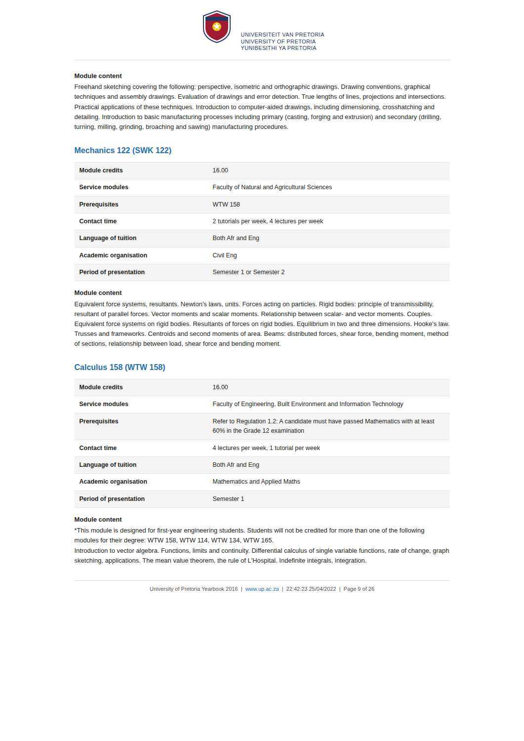UNIVERSITEIT VAN PRETORIA
UNIVERSITY OF PRETORIA
YUNIBESITHI YA PRETORIA
Module content
Freehand sketching covering the following: perspective, isometric and orthographic drawings. Drawing conventions, graphical techniques and assembly drawings. Evaluation of drawings and error detection. True lengths of lines, projections and intersections. Practical applications of these techniques. Introduction to computer-aided drawings, including dimensioning, crosshatching and detailing. Introduction to basic manufacturing processes including primary (casting, forging and extrusion) and secondary (drilling, turning, milling, grinding, broaching and sawing) manufacturing procedures.
Mechanics 122 (SWK 122)
| Module credits | 16.00 |
| Service modules | Faculty of Natural and Agricultural Sciences |
| Prerequisites | WTW 158 |
| Contact time | 2 tutorials per week, 4 lectures per week |
| Language of tuition | Both Afr and Eng |
| Academic organisation | Civil Eng |
| Period of presentation | Semester 1 or Semester 2 |
Module content
Equivalent force systems, resultants. Newton's laws, units. Forces acting on particles. Rigid bodies: principle of transmissibility, resultant of parallel forces. Vector moments and scalar moments. Relationship between scalar- and vector moments. Couples. Equivalent force systems on rigid bodies. Resultants of forces on rigid bodies. Equilibrium in two and three dimensions. Hooke's law. Trusses and frameworks. Centroids and second moments of area. Beams: distributed forces, shear force, bending moment, method of sections, relationship between load, shear force and bending moment.
Calculus 158 (WTW 158)
| Module credits | 16.00 |
| Service modules | Faculty of Engineering, Built Environment and Information Technology |
| Prerequisites | Refer to Regulation 1.2: A candidate must have passed Mathematics with at least 60% in the Grade 12 examination |
| Contact time | 4 lectures per week, 1 tutorial per week |
| Language of tuition | Both Afr and Eng |
| Academic organisation | Mathematics and Applied Maths |
| Period of presentation | Semester 1 |
Module content
*This module is designed for first-year engineering students. Students will not be credited for more than one of the following modules for their degree: WTW 158, WTW 114, WTW 134, WTW 165.
Introduction to vector algebra. Functions, limits and continuity. Differential calculus of single variable functions, rate of change, graph sketching, applications. The mean value theorem, the rule of L'Hospital. Indefinite integrals, integration.
University of Pretoria Yearbook 2016 | www.up.ac.za | 22:42:23 25/04/2022 | Page 9 of 26